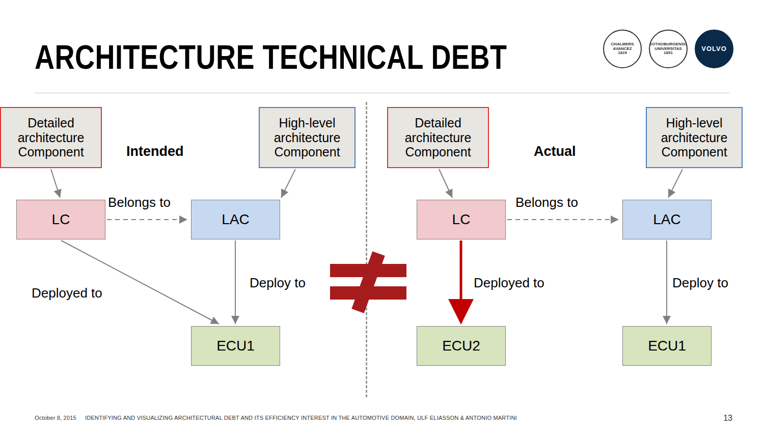Architecture Technical Debt
CHALMERS
AVANCEZ
1829
GOTHOBURGENSIS
UNIVERSITAS
1891
VOLVO
Detailed architecture Component
High-level architecture Component
Intended
LC
LAC
Belongs to
ECU1
Deployed to
Deploy to
Detailed architecture Component
High-level architecture Component
Actual
LC
LAC
Belongs to
ECU2
ECU1
Deployed to
Deploy to
October 8, 2015 IDENTIFYING AND VISUALIZING ARCHITECTURAL DEBT AND ITS EFFICIENCY INTEREST IN THE AUTOMOTIVE DOMAIN, ULF ELIASSON & ANTONIO MARTINI
13